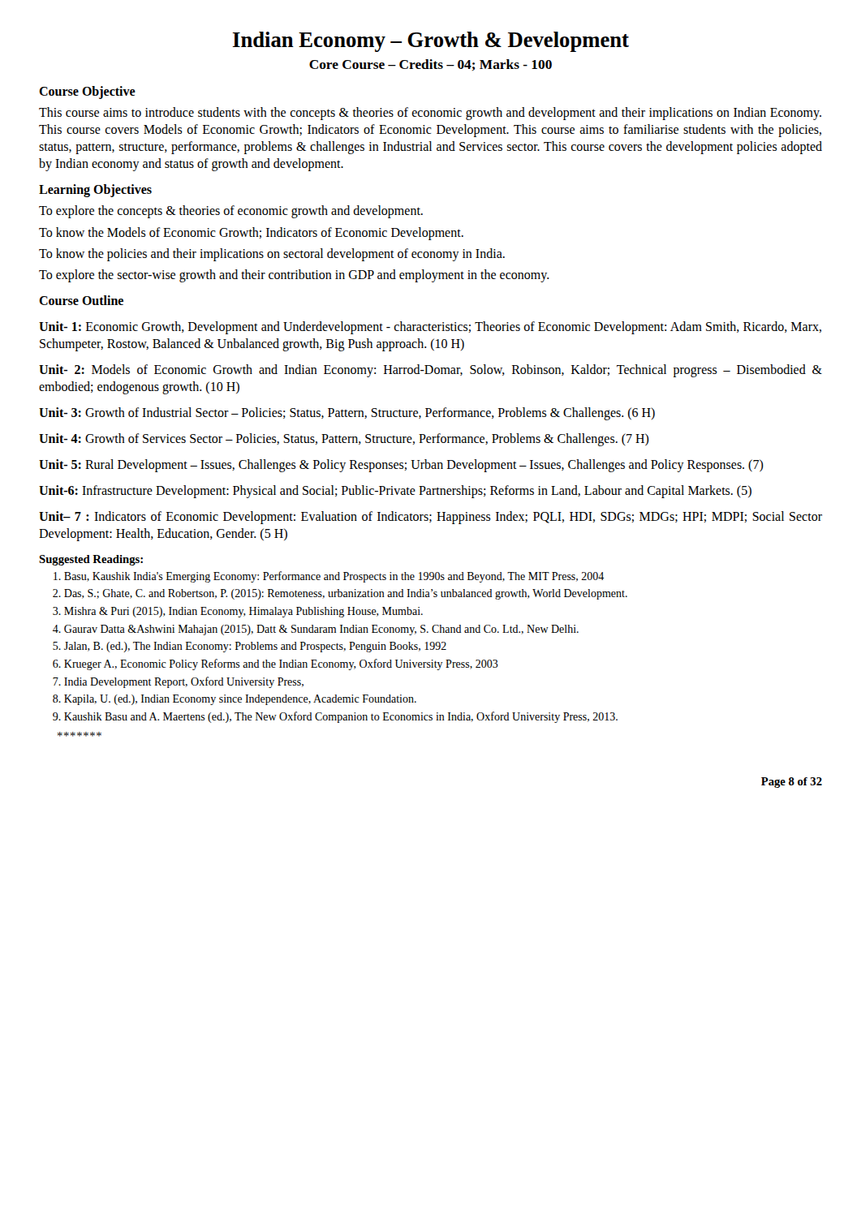Indian Economy – Growth & Development
Core Course – Credits – 04; Marks - 100
Course Objective
This course aims to introduce students with the concepts & theories of economic growth and development and their implications on Indian Economy. This course covers Models of Economic Growth; Indicators of Economic Development. This course aims to familiarise students with the policies, status, pattern, structure, performance, problems & challenges in Industrial and Services sector. This course covers the development policies adopted by Indian economy and status of growth and development.
Learning Objectives
To explore the concepts & theories of economic growth and development.
To know the Models of Economic Growth; Indicators of Economic Development.
To know the policies and their implications on sectoral development of economy in India.
To explore the sector-wise growth and their contribution in GDP and employment in the economy.
Course Outline
Unit- 1: Economic Growth, Development and Underdevelopment - characteristics; Theories of Economic Development: Adam Smith, Ricardo, Marx, Schumpeter, Rostow, Balanced & Unbalanced growth, Big Push approach. (10 H)
Unit- 2: Models of Economic Growth and Indian Economy: Harrod-Domar, Solow, Robinson, Kaldor; Technical progress – Disembodied & embodied; endogenous growth. (10 H)
Unit- 3: Growth of Industrial Sector – Policies; Status, Pattern, Structure, Performance, Problems & Challenges. (6 H)
Unit- 4: Growth of Services Sector – Policies, Status, Pattern, Structure, Performance, Problems & Challenges. (7 H)
Unit- 5: Rural Development – Issues, Challenges & Policy Responses; Urban Development – Issues, Challenges and Policy Responses. (7)
Unit-6: Infrastructure Development: Physical and Social; Public-Private Partnerships; Reforms in Land, Labour and Capital Markets. (5)
Unit– 7 : Indicators of Economic Development: Evaluation of Indicators; Happiness Index; PQLI, HDI, SDGs; MDGs; HPI; MDPI; Social Sector Development: Health, Education, Gender. (5 H)
Suggested Readings:
Basu, Kaushik India's Emerging Economy: Performance and Prospects in the 1990s and Beyond, The MIT Press, 2004
Das, S.; Ghate, C. and Robertson, P. (2015): Remoteness, urbanization and India’s unbalanced growth, World Development.
Mishra & Puri (2015), Indian Economy, Himalaya Publishing House, Mumbai.
Gaurav Datta &Ashwini Mahajan (2015), Datt & Sundaram Indian Economy, S. Chand and Co. Ltd., New Delhi.
Jalan, B. (ed.), The Indian Economy: Problems and Prospects, Penguin Books, 1992
Krueger A., Economic Policy Reforms and the Indian Economy, Oxford University Press, 2003
India Development Report, Oxford University Press,
Kapila, U. (ed.), Indian Economy since Independence, Academic Foundation.
Kaushik Basu and A. Maertens (ed.), The New Oxford Companion to Economics in India, Oxford University Press, 2013.
*******
Page 8 of 32